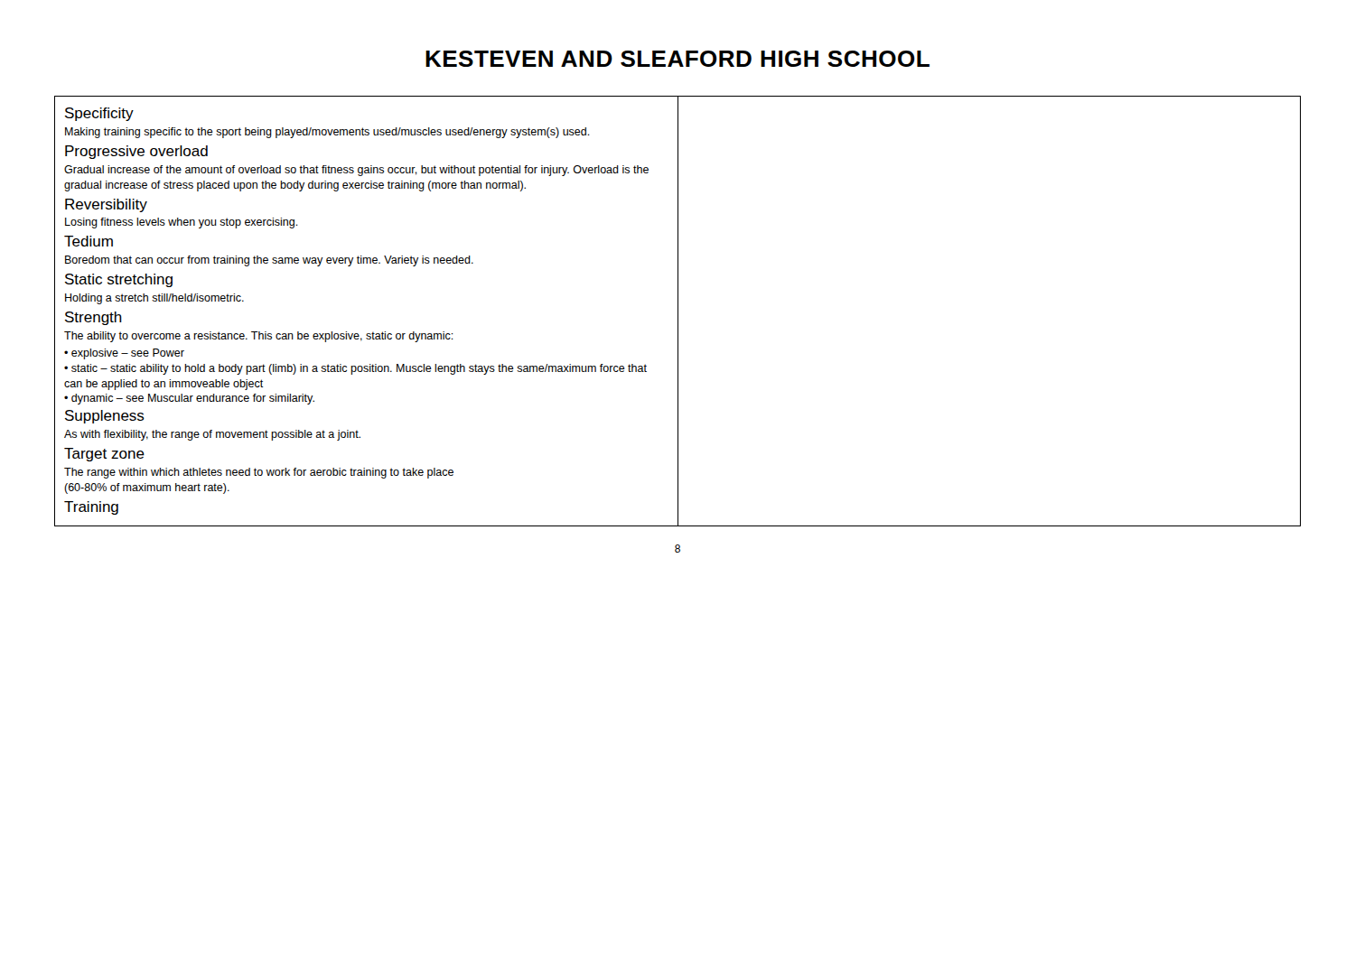KESTEVEN AND SLEAFORD HIGH SCHOOL
| Specificity Making training specific to the sport being played/movements used/muscles used/energy system(s) used. Progressive overload Gradual increase of the amount of overload so that fitness gains occur, but without potential for injury. Overload is the gradual increase of stress placed upon the body during exercise training (more than normal). Reversibility Losing fitness levels when you stop exercising. Tedium Boredom that can occur from training the same way every time. Variety is needed. Static stretching Holding a stretch still/held/isometric. Strength The ability to overcome a resistance. This can be explosive, static or dynamic: • explosive – see Power • static – static ability to hold a body part (limb) in a static position. Muscle length stays the same/maximum force that can be applied to an immoveable object • dynamic – see Muscular endurance for similarity. Suppleness As with flexibility, the range of movement possible at a joint. Target zone The range within which athletes need to work for aerobic training to take place (60-80% of maximum heart rate). Training | |
8